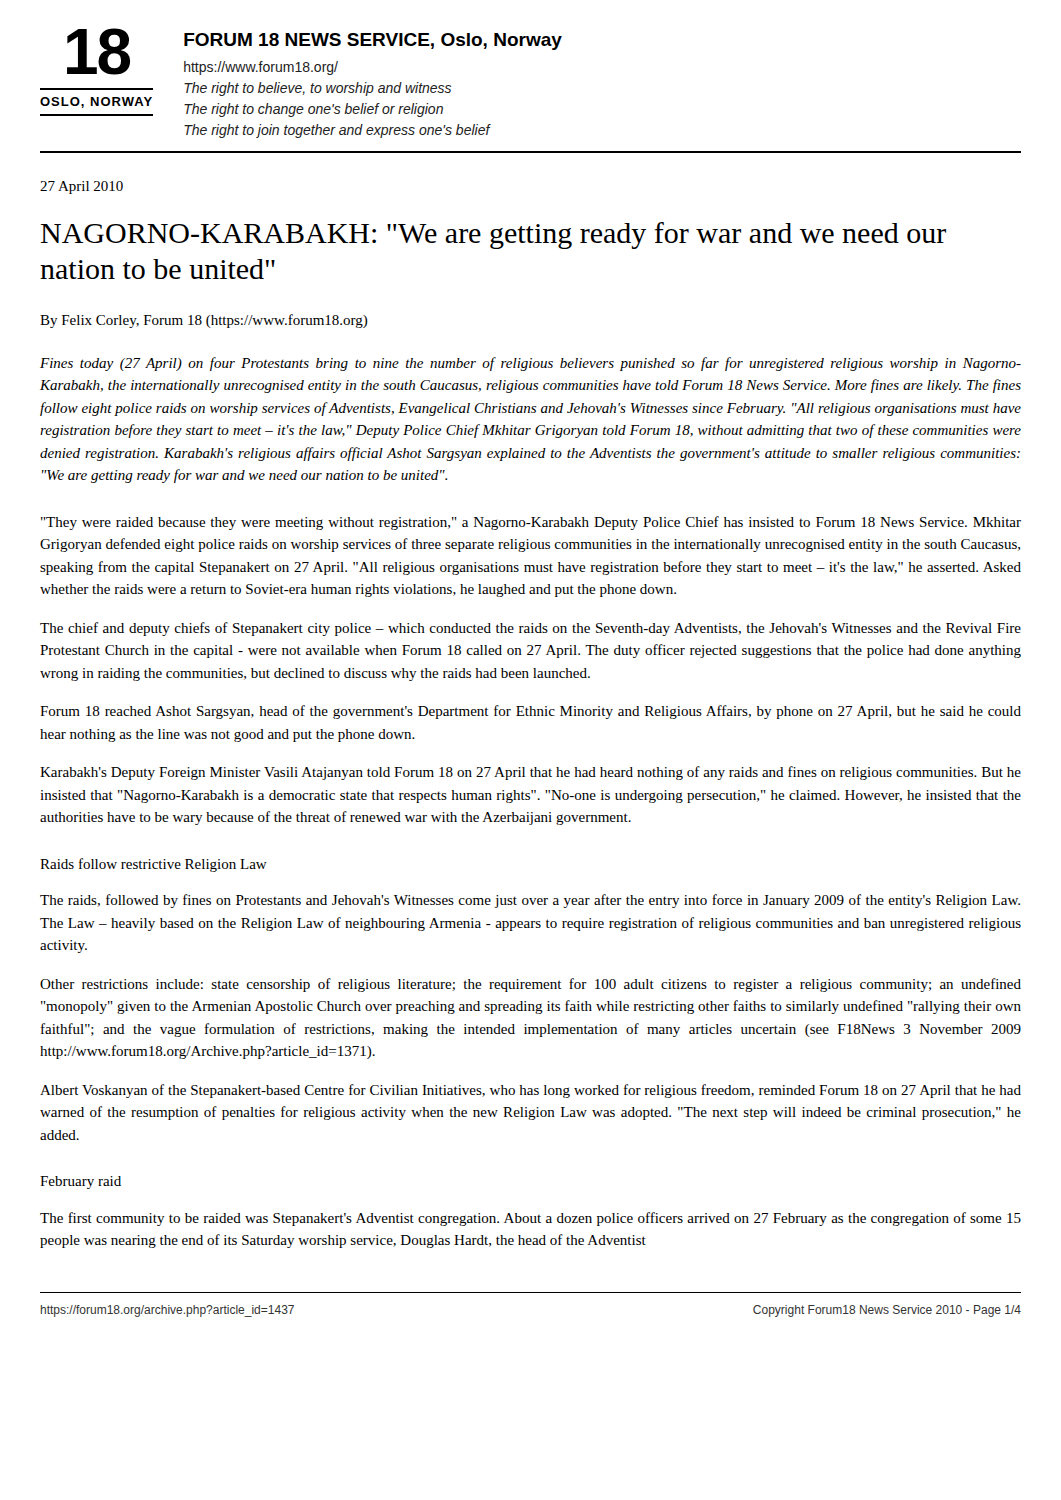18
OSLO, NORWAY
FORUM 18 NEWS SERVICE, Oslo, Norway
https://www.forum18.org/
The right to believe, to worship and witness
The right to change one's belief or religion
The right to join together and express one's belief
27 April 2010
NAGORNO-KARABAKH: "We are getting ready for war and we need our nation to be united"
By Felix Corley, Forum 18 (https://www.forum18.org)
Fines today (27 April) on four Protestants bring to nine the number of religious believers punished so far for unregistered religious worship in Nagorno-Karabakh, the internationally unrecognised entity in the south Caucasus, religious communities have told Forum 18 News Service. More fines are likely. The fines follow eight police raids on worship services of Adventists, Evangelical Christians and Jehovah's Witnesses since February. "All religious organisations must have registration before they start to meet – it's the law," Deputy Police Chief Mkhitar Grigoryan told Forum 18, without admitting that two of these communities were denied registration. Karabakh's religious affairs official Ashot Sargsyan explained to the Adventists the government's attitude to smaller religious communities: "We are getting ready for war and we need our nation to be united".
"They were raided because they were meeting without registration," a Nagorno-Karabakh Deputy Police Chief has insisted to Forum 18 News Service. Mkhitar Grigoryan defended eight police raids on worship services of three separate religious communities in the internationally unrecognised entity in the south Caucasus, speaking from the capital Stepanakert on 27 April. "All religious organisations must have registration before they start to meet – it's the law," he asserted. Asked whether the raids were a return to Soviet-era human rights violations, he laughed and put the phone down.
The chief and deputy chiefs of Stepanakert city police – which conducted the raids on the Seventh-day Adventists, the Jehovah's Witnesses and the Revival Fire Protestant Church in the capital - were not available when Forum 18 called on 27 April. The duty officer rejected suggestions that the police had done anything wrong in raiding the communities, but declined to discuss why the raids had been launched.
Forum 18 reached Ashot Sargsyan, head of the government's Department for Ethnic Minority and Religious Affairs, by phone on 27 April, but he said he could hear nothing as the line was not good and put the phone down.
Karabakh's Deputy Foreign Minister Vasili Atajanyan told Forum 18 on 27 April that he had heard nothing of any raids and fines on religious communities. But he insisted that "Nagorno-Karabakh is a democratic state that respects human rights". "No-one is undergoing persecution," he claimed. However, he insisted that the authorities have to be wary because of the threat of renewed war with the Azerbaijani government.
Raids follow restrictive Religion Law
The raids, followed by fines on Protestants and Jehovah's Witnesses come just over a year after the entry into force in January 2009 of the entity's Religion Law. The Law – heavily based on the Religion Law of neighbouring Armenia - appears to require registration of religious communities and ban unregistered religious activity.
Other restrictions include: state censorship of religious literature; the requirement for 100 adult citizens to register a religious community; an undefined "monopoly" given to the Armenian Apostolic Church over preaching and spreading its faith while restricting other faiths to similarly undefined "rallying their own faithful"; and the vague formulation of restrictions, making the intended implementation of many articles uncertain (see F18News 3 November 2009 http://www.forum18.org/Archive.php?article_id=1371).
Albert Voskanyan of the Stepanakert-based Centre for Civilian Initiatives, who has long worked for religious freedom, reminded Forum 18 on 27 April that he had warned of the resumption of penalties for religious activity when the new Religion Law was adopted. "The next step will indeed be criminal prosecution," he added.
February raid
The first community to be raided was Stepanakert's Adventist congregation. About a dozen police officers arrived on 27 February as the congregation of some 15 people was nearing the end of its Saturday worship service, Douglas Hardt, the head of the Adventist
https://forum18.org/archive.php?article_id=1437
Copyright Forum18 News Service 2010 - Page 1/4